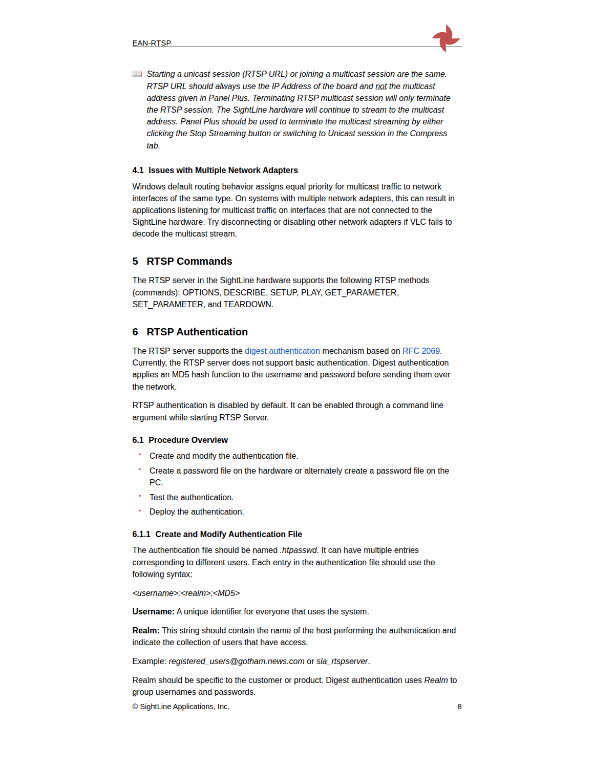EAN-RTSP
📖
Starting a unicast session (RTSP URL) or joining a multicast session are the same. RTSP URL should always use the IP Address of the board and not the multicast address given in Panel Plus. Terminating RTSP multicast session will only terminate the RTSP session. The SightLine hardware will continue to stream to the multicast address. Panel Plus should be used to terminate the multicast streaming by either clicking the Stop Streaming button or switching to Unicast session in the Compress tab.
4.1 Issues with Multiple Network Adapters
Windows default routing behavior assigns equal priority for multicast traffic to network interfaces of the same type. On systems with multiple network adapters, this can result in applications listening for multicast traffic on interfaces that are not connected to the SightLine hardware. Try disconnecting or disabling other network adapters if VLC fails to decode the multicast stream.
5 RTSP Commands
The RTSP server in the SightLine hardware supports the following RTSP methods (commands): OPTIONS, DESCRIBE, SETUP, PLAY, GET_PARAMETER, SET_PARAMETER, and TEARDOWN.
6 RTSP Authentication
The RTSP server supports the digest authentication mechanism based on RFC 2069. Currently, the RTSP server does not support basic authentication. Digest authentication applies an MD5 hash function to the username and password before sending them over the network.
RTSP authentication is disabled by default. It can be enabled through a command line argument while starting RTSP Server.
6.1 Procedure Overview
Create and modify the authentication file.
Create a password file on the hardware or alternately create a password file on the PC.
Test the authentication.
Deploy the authentication.
6.1.1 Create and Modify Authentication File
The authentication file should be named .htpasswd. It can have multiple entries corresponding to different users. Each entry in the authentication file should use the following syntax:
<username>:<realm>:<MD5>
Username: A unique identifier for everyone that uses the system.
Realm: This string should contain the name of the host performing the authentication and indicate the collection of users that have access.
Example: registered_users@gotham.news.com or sla_rtspserver.
Realm should be specific to the customer or product. Digest authentication uses Realm to group usernames and passwords.
© SightLine Applications, Inc. 8